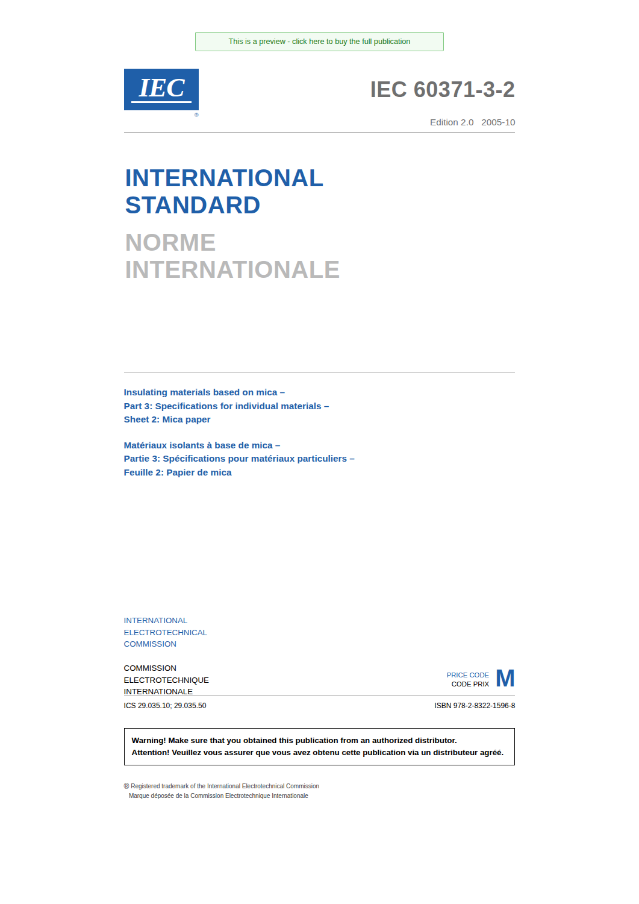This is a preview - click here to buy the full publication
IEC
®
IEC 60371-3-2
Edition 2.0 2005-10
INTERNATIONAL
STANDARD
NORME
INTERNATIONALE
Insulating materials based on mica –
Part 3: Specifications for individual materials –
Sheet 2: Mica paper
Matériaux isolants à base de mica –
Partie 3: Spécifications pour matériaux particuliers –
Feuille 2: Papier de mica
INTERNATIONAL
ELECTROTECHNICAL
COMMISSION
COMMISSION
ELECTROTECHNIQUE
INTERNATIONALE
PRICE CODE
CODE PRIX
M
ICS 29.035.10; 29.035.50
ISBN 978-2-8322-1596-8
Warning! Make sure that you obtained this publication from an authorized distributor.
Attention! Veuillez vous assurer que vous avez obtenu cette publication via un distributeur agréé.
® Registered trademark of the International Electrotechnical Commission
Marque déposée de la Commission Electrotechnique Internationale